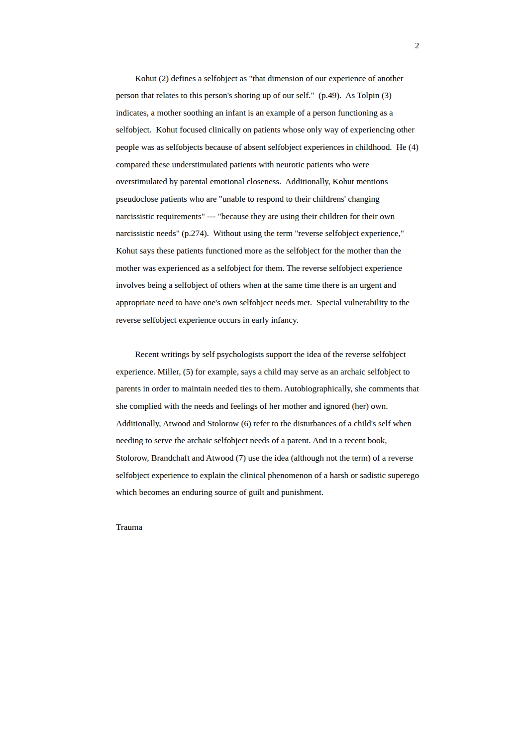2
Kohut (2) defines a selfobject as "that dimension of our experience of another person that relates to this person's shoring up of our self." (p.49). As Tolpin (3) indicates, a mother soothing an infant is an example of a person functioning as a selfobject. Kohut focused clinically on patients whose only way of experiencing other people was as selfobjects because of absent selfobject experiences in childhood. He (4) compared these understimulated patients with neurotic patients who were overstimulated by parental emotional closeness. Additionally, Kohut mentions pseudoclose patients who are "unable to respond to their childrens' changing narcissistic requirements" --- "because they are using their children for their own narcissistic needs" (p.274). Without using the term "reverse selfobject experience," Kohut says these patients functioned more as the selfobject for the mother than the mother was experienced as a selfobject for them. The reverse selfobject experience involves being a selfobject of others when at the same time there is an urgent and appropriate need to have one's own selfobject needs met. Special vulnerability to the reverse selfobject experience occurs in early infancy.
Recent writings by self psychologists support the idea of the reverse selfobject experience. Miller, (5) for example, says a child may serve as an archaic selfobject to parents in order to maintain needed ties to them. Autobiographically, she comments that she complied with the needs and feelings of her mother and ignored (her) own. Additionally, Atwood and Stolorow (6) refer to the disturbances of a child's self when needing to serve the archaic selfobject needs of a parent. And in a recent book, Stolorow, Brandchaft and Atwood (7) use the idea (although not the term) of a reverse selfobject experience to explain the clinical phenomenon of a harsh or sadistic superego which becomes an enduring source of guilt and punishment.
Trauma